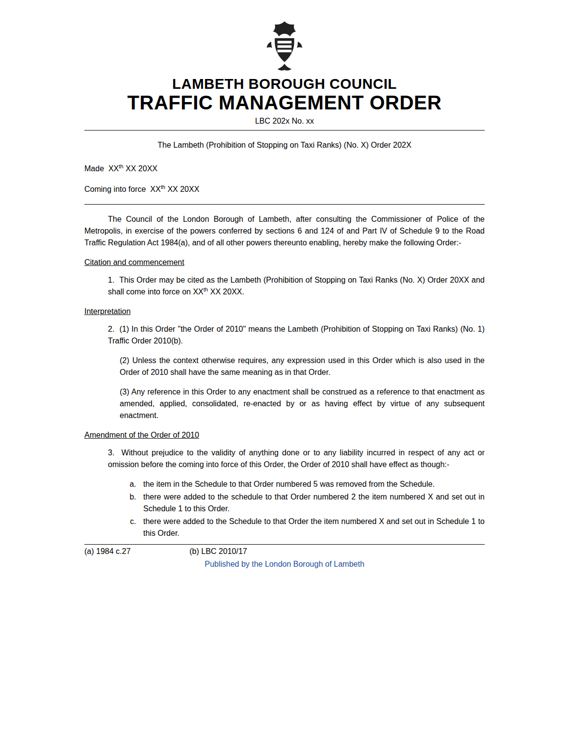LAMBETH BOROUGH COUNCIL TRAFFIC MANAGEMENT ORDER
LBC 202x No. xx
The Lambeth (Prohibition of Stopping on Taxi Ranks) (No. X) Order 202X
Made XXth XX 20XX
Coming into force XXth XX 20XX
The Council of the London Borough of Lambeth, after consulting the Commissioner of Police of the Metropolis, in exercise of the powers conferred by sections 6 and 124 of and Part IV of Schedule 9 to the Road Traffic Regulation Act 1984(a), and of all other powers thereunto enabling, hereby make the following Order:-
Citation and commencement
1. This Order may be cited as the Lambeth (Prohibition of Stopping on Taxi Ranks (No. X) Order 20XX and shall come into force on XXth XX 20XX.
Interpretation
2. (1) In this Order "the Order of 2010" means the Lambeth (Prohibition of Stopping on Taxi Ranks) (No. 1) Traffic Order 2010(b).
(2) Unless the context otherwise requires, any expression used in this Order which is also used in the Order of 2010 shall have the same meaning as in that Order.
(3) Any reference in this Order to any enactment shall be construed as a reference to that enactment as amended, applied, consolidated, re-enacted by or as having effect by virtue of any subsequent enactment.
Amendment of the Order of 2010
3. Without prejudice to the validity of anything done or to any liability incurred in respect of any act or omission before the coming into force of this Order, the Order of 2010 shall have effect as though:-
the item in the Schedule to that Order numbered 5 was removed from the Schedule.
there were added to the schedule to that Order numbered 2 the item numbered X and set out in Schedule 1 to this Order.
there were added to the Schedule to that Order the item numbered X and set out in Schedule 1 to this Order.
(a) 1984 c.27 (b) LBC 2010/17
Published by the London Borough of Lambeth